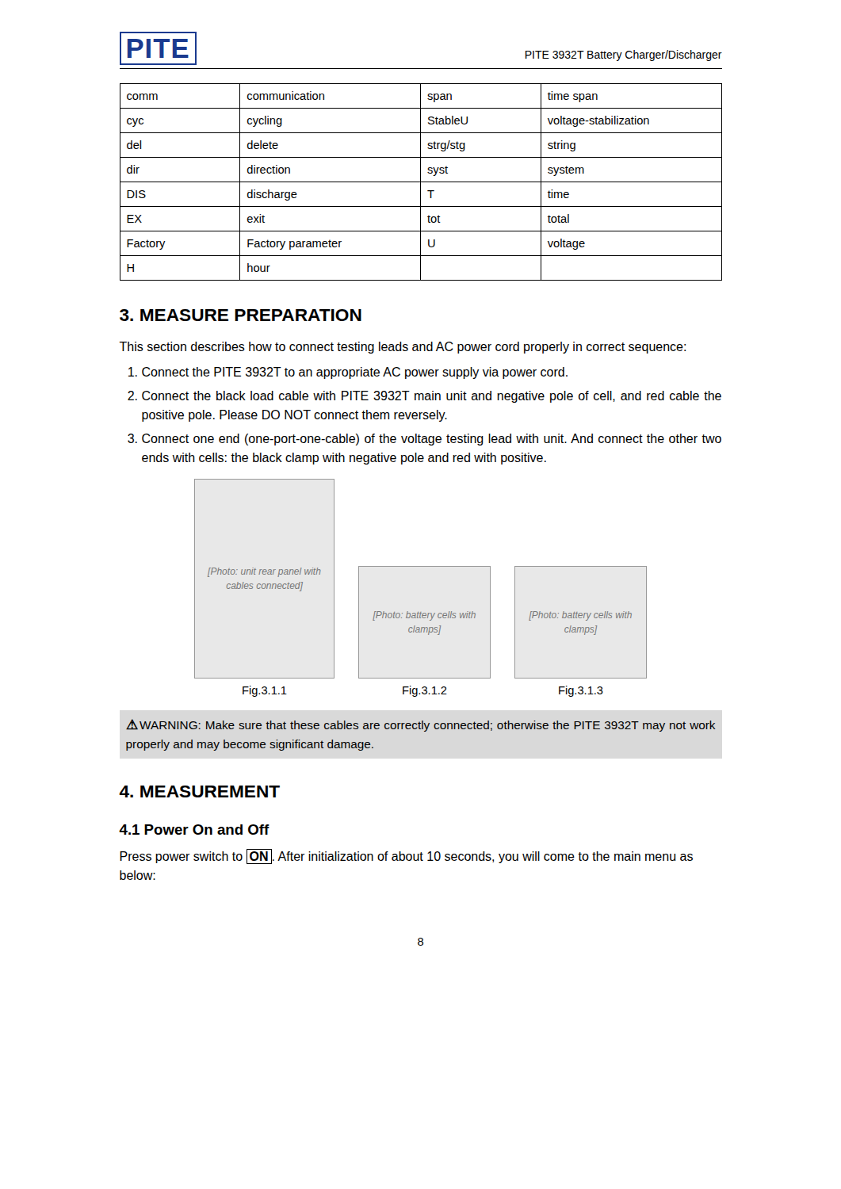PITE
PITE 3932T Battery Charger/Discharger
| comm | communication | span | time span |
| cyc | cycling | StableU | voltage-stabilization |
| del | delete | strg/stg | string |
| dir | direction | syst | system |
| DIS | discharge | T | time |
| EX | exit | tot | total |
| Factory | Factory parameter | U | voltage |
| H | hour | | |
3. MEASURE PREPARATION
This section describes how to connect testing leads and AC power cord properly in correct sequence:
Connect the PITE 3932T to an appropriate AC power supply via power cord.
Connect the black load cable with PITE 3932T main unit and negative pole of cell, and red cable the positive pole. Please DO NOT connect them reversely.
Connect one end (one-port-one-cable) of the voltage testing lead with unit. And connect the other two ends with cells: the black clamp with negative pole and red with positive.
[Photo: unit rear panel with cables connected]
Fig.3.1.1
[Photo: battery cells with clamps]
Fig.3.1.2
[Photo: battery cells with clamps]
Fig.3.1.3
⚠WARNING: Make sure that these cables are correctly connected; otherwise the PITE 3932T may not work properly and may become significant damage.
4. MEASUREMENT
4.1 Power On and Off
Press power switch to ON. After initialization of about 10 seconds, you will come to the main menu as below:
8